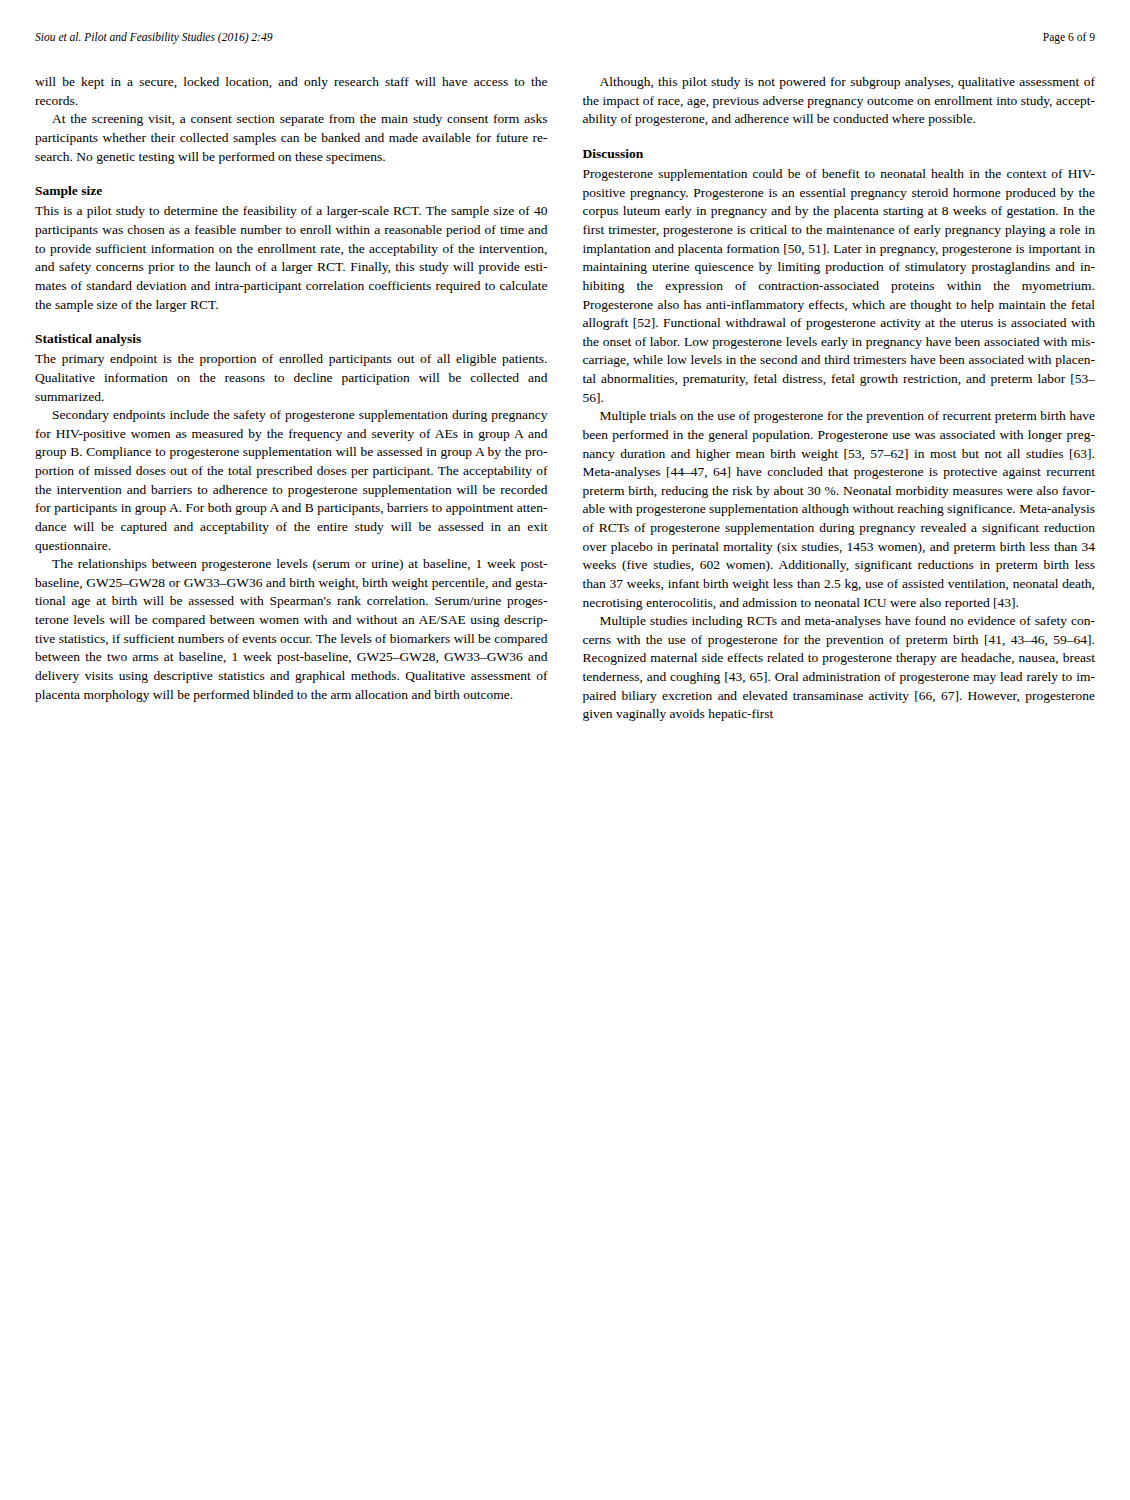Siou et al. Pilot and Feasibility Studies (2016) 2:49 Page 6 of 9
will be kept in a secure, locked location, and only research staff will have access to the records.
At the screening visit, a consent section separate from the main study consent form asks participants whether their collected samples can be banked and made available for future research. No genetic testing will be performed on these specimens.
Sample size
This is a pilot study to determine the feasibility of a larger-scale RCT. The sample size of 40 participants was chosen as a feasible number to enroll within a reasonable period of time and to provide sufficient information on the enrollment rate, the acceptability of the intervention, and safety concerns prior to the launch of a larger RCT. Finally, this study will provide estimates of standard deviation and intra-participant correlation coefficients required to calculate the sample size of the larger RCT.
Statistical analysis
The primary endpoint is the proportion of enrolled participants out of all eligible patients. Qualitative information on the reasons to decline participation will be collected and summarized.
Secondary endpoints include the safety of progesterone supplementation during pregnancy for HIV-positive women as measured by the frequency and severity of AEs in group A and group B. Compliance to progesterone supplementation will be assessed in group A by the proportion of missed doses out of the total prescribed doses per participant. The acceptability of the intervention and barriers to adherence to progesterone supplementation will be recorded for participants in group A. For both group A and B participants, barriers to appointment attendance will be captured and acceptability of the entire study will be assessed in an exit questionnaire.
The relationships between progesterone levels (serum or urine) at baseline, 1 week post-baseline, GW25–GW28 or GW33–GW36 and birth weight, birth weight percentile, and gestational age at birth will be assessed with Spearman's rank correlation. Serum/urine progesterone levels will be compared between women with and without an AE/SAE using descriptive statistics, if sufficient numbers of events occur. The levels of biomarkers will be compared between the two arms at baseline, 1 week post-baseline, GW25–GW28, GW33–GW36 and delivery visits using descriptive statistics and graphical methods. Qualitative assessment of placenta morphology will be performed blinded to the arm allocation and birth outcome.
Although, this pilot study is not powered for subgroup analyses, qualitative assessment of the impact of race, age, previous adverse pregnancy outcome on enrollment into study, acceptability of progesterone, and adherence will be conducted where possible.
Discussion
Progesterone supplementation could be of benefit to neonatal health in the context of HIV-positive pregnancy. Progesterone is an essential pregnancy steroid hormone produced by the corpus luteum early in pregnancy and by the placenta starting at 8 weeks of gestation. In the first trimester, progesterone is critical to the maintenance of early pregnancy playing a role in implantation and placenta formation [50, 51]. Later in pregnancy, progesterone is important in maintaining uterine quiescence by limiting production of stimulatory prostaglandins and inhibiting the expression of contraction-associated proteins within the myometrium. Progesterone also has anti-inflammatory effects, which are thought to help maintain the fetal allograft [52]. Functional withdrawal of progesterone activity at the uterus is associated with the onset of labor. Low progesterone levels early in pregnancy have been associated with miscarriage, while low levels in the second and third trimesters have been associated with placental abnormalities, prematurity, fetal distress, fetal growth restriction, and preterm labor [53–56].
Multiple trials on the use of progesterone for the prevention of recurrent preterm birth have been performed in the general population. Progesterone use was associated with longer pregnancy duration and higher mean birth weight [53, 57–62] in most but not all studies [63]. Meta-analyses [44–47, 64] have concluded that progesterone is protective against recurrent preterm birth, reducing the risk by about 30 %. Neonatal morbidity measures were also favorable with progesterone supplementation although without reaching significance. Meta-analysis of RCTs of progesterone supplementation during pregnancy revealed a significant reduction over placebo in perinatal mortality (six studies, 1453 women), and preterm birth less than 34 weeks (five studies, 602 women). Additionally, significant reductions in preterm birth less than 37 weeks, infant birth weight less than 2.5 kg, use of assisted ventilation, neonatal death, necrotising enterocolitis, and admission to neonatal ICU were also reported [43].
Multiple studies including RCTs and meta-analyses have found no evidence of safety concerns with the use of progesterone for the prevention of preterm birth [41, 43–46, 59–64]. Recognized maternal side effects related to progesterone therapy are headache, nausea, breast tenderness, and coughing [43, 65]. Oral administration of progesterone may lead rarely to impaired biliary excretion and elevated transaminase activity [66, 67]. However, progesterone given vaginally avoids hepatic-first